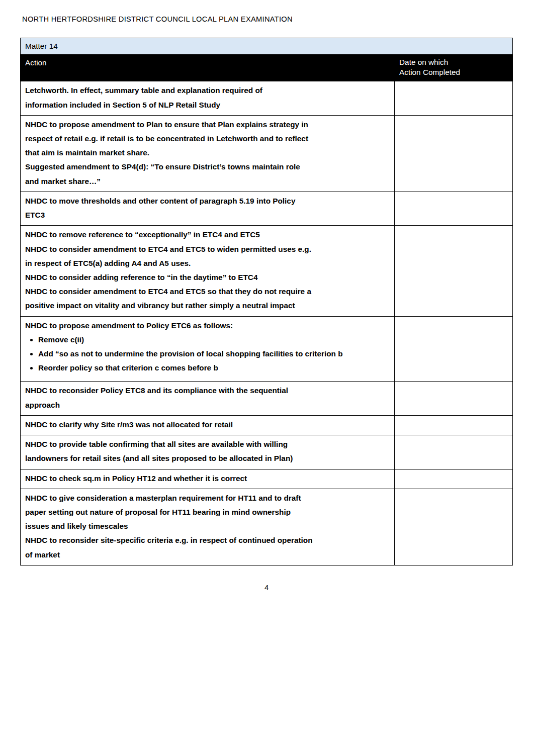NORTH HERTFORDSHIRE DISTRICT COUNCIL LOCAL PLAN EXAMINATION
| Matter 14 |
| Action | Date on which Action Completed |
| Letchworth. In effect, summary table and explanation required of information included in Section 5 of NLP Retail Study | |
| NHDC to propose amendment to Plan to ensure that Plan explains strategy in respect of retail e.g. if retail is to be concentrated in Letchworth and to reflect that aim is maintain market share. Suggested amendment to SP4(d): “To ensure District’s towns maintain role and market share…” | |
| NHDC to move thresholds and other content of paragraph 5.19 into Policy ETC3 | |
| NHDC to remove reference to “exceptionally” in ETC4 and ETC5 NHDC to consider amendment to ETC4 and ETC5 to widen permitted uses e.g. in respect of ETC5(a) adding A4 and A5 uses. NHDC to consider adding reference to “in the daytime” to ETC4 NHDC to consider amendment to ETC4 and ETC5 so that they do not require a positive impact on vitality and vibrancy but rather simply a neutral impact | |
| NHDC to propose amendment to Policy ETC6 as follows: Remove c(ii) Add “so as not to undermine the provision of local shopping facilities to criterion b Reorder policy so that criterion c comes before b | |
| NHDC to reconsider Policy ETC8 and its compliance with the sequential approach | |
| NHDC to clarify why Site r/m3 was not allocated for retail | |
| NHDC to provide table confirming that all sites are available with willing landowners for retail sites (and all sites proposed to be allocated in Plan) | |
| NHDC to check sq.m in Policy HT12 and whether it is correct | |
| NHDC to give consideration a masterplan requirement for HT11 and to draft paper setting out nature of proposal for HT11 bearing in mind ownership issues and likely timescales NHDC to reconsider site-specific criteria e.g. in respect of continued operation of market | |
4